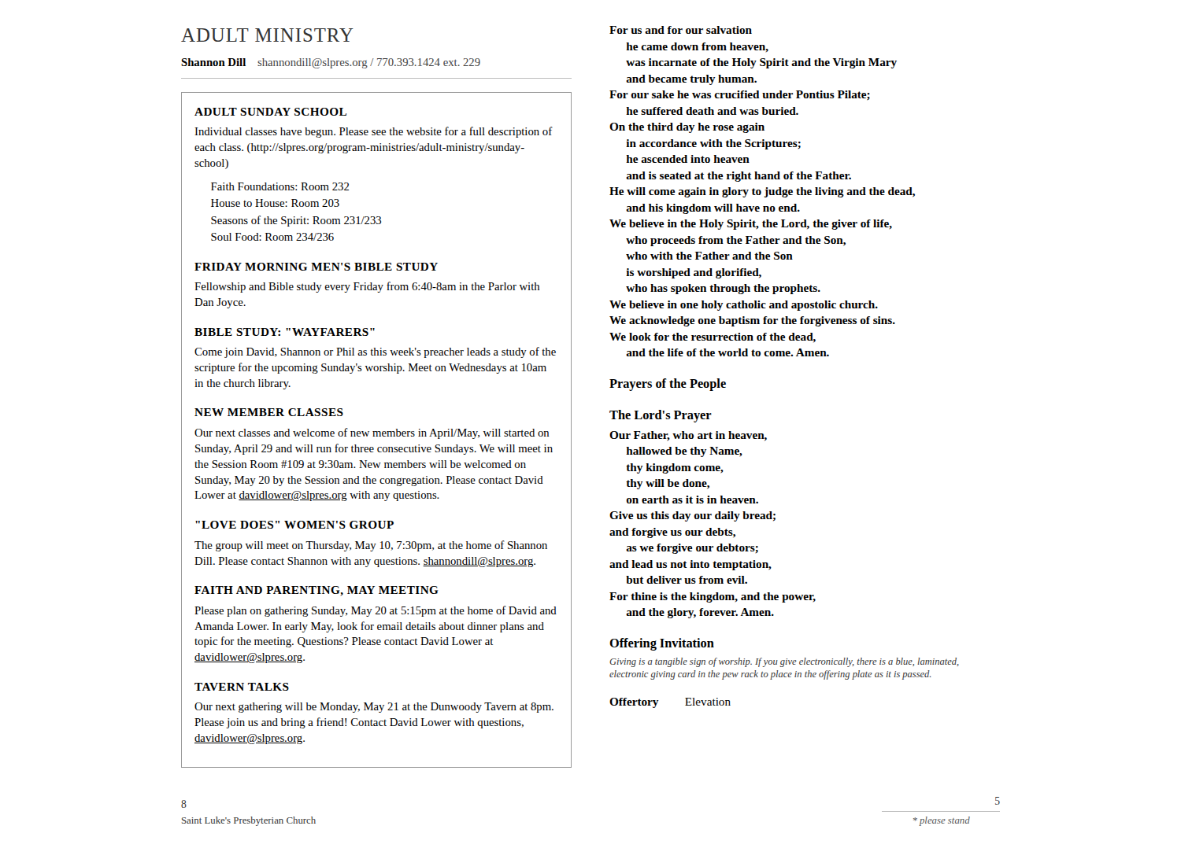ADULT MINISTRY
Shannon Dill shannondill@slpres.org / 770.393.1424 ext. 229
Adult Sunday School
Individual classes have begun. Please see the website for a full description of each class. (http://slpres.org/program-ministries/adult-ministry/sunday-school)
Faith Foundations: Room 232
House to House: Room 203
Seasons of the Spirit: Room 231/233
Soul Food: Room 234/236
Friday Morning Men's Bible Study
Fellowship and Bible study every Friday from 6:40-8am in the Parlor with Dan Joyce.
Bible Study: "Wayfarers"
Come join David, Shannon or Phil as this week's preacher leads a study of the scripture for the upcoming Sunday's worship. Meet on Wednesdays at 10am in the church library.
New Member Classes
Our next classes and welcome of new members in April/May, will started on Sunday, April 29 and will run for three consecutive Sundays. We will meet in the Session Room #109 at 9:30am. New members will be welcomed on Sunday, May 20 by the Session and the congregation. Please contact David Lower at davidlower@slpres.org with any questions.
"Love Does" Women's Group
The group will meet on Thursday, May 10, 7:30pm, at the home of Shannon Dill. Please contact Shannon with any questions. shannondill@slpres.org.
Faith and Parenting, May Meeting
Please plan on gathering Sunday, May 20 at 5:15pm at the home of David and Amanda Lower. In early May, look for email details about dinner plans and topic for the meeting. Questions? Please contact David Lower at davidlower@slpres.org.
Tavern Talks
Our next gathering will be Monday, May 21 at the Dunwoody Tavern at 8pm. Please join us and bring a friend! Contact David Lower with questions, davidlower@slpres.org.
For us and for our salvation
he came down from heaven,
was incarnate of the Holy Spirit and the Virgin Mary
and became truly human.
For our sake he was crucified under Pontius Pilate;
he suffered death and was buried.
On the third day he rose again
in accordance with the Scriptures;
he ascended into heaven
and is seated at the right hand of the Father.
He will come again in glory to judge the living and the dead,
and his kingdom will have no end.
We believe in the Holy Spirit, the Lord, the giver of life,
who proceeds from the Father and the Son,
who with the Father and the Son
is worshiped and glorified,
who has spoken through the prophets.
We believe in one holy catholic and apostolic church.
We acknowledge one baptism for the forgiveness of sins.
We look for the resurrection of the dead,
and the life of the world to come. Amen.
Prayers of the People
The Lord's Prayer
Our Father, who art in heaven,
hallowed be thy Name,
thy kingdom come,
thy will be done,
on earth as it is in heaven.
Give us this day our daily bread;
and forgive us our debts,
as we forgive our debtors;
and lead us not into temptation,
but deliver us from evil.
For thine is the kingdom, and the power,
and the glory, forever. Amen.
Offering Invitation
Giving is a tangible sign of worship. If you give electronically, there is a blue, laminated, electronic giving card in the pew rack to place in the offering plate as it is passed.
Offertory Elevation
8
Saint Luke's Presbyterian Church
5
* please stand